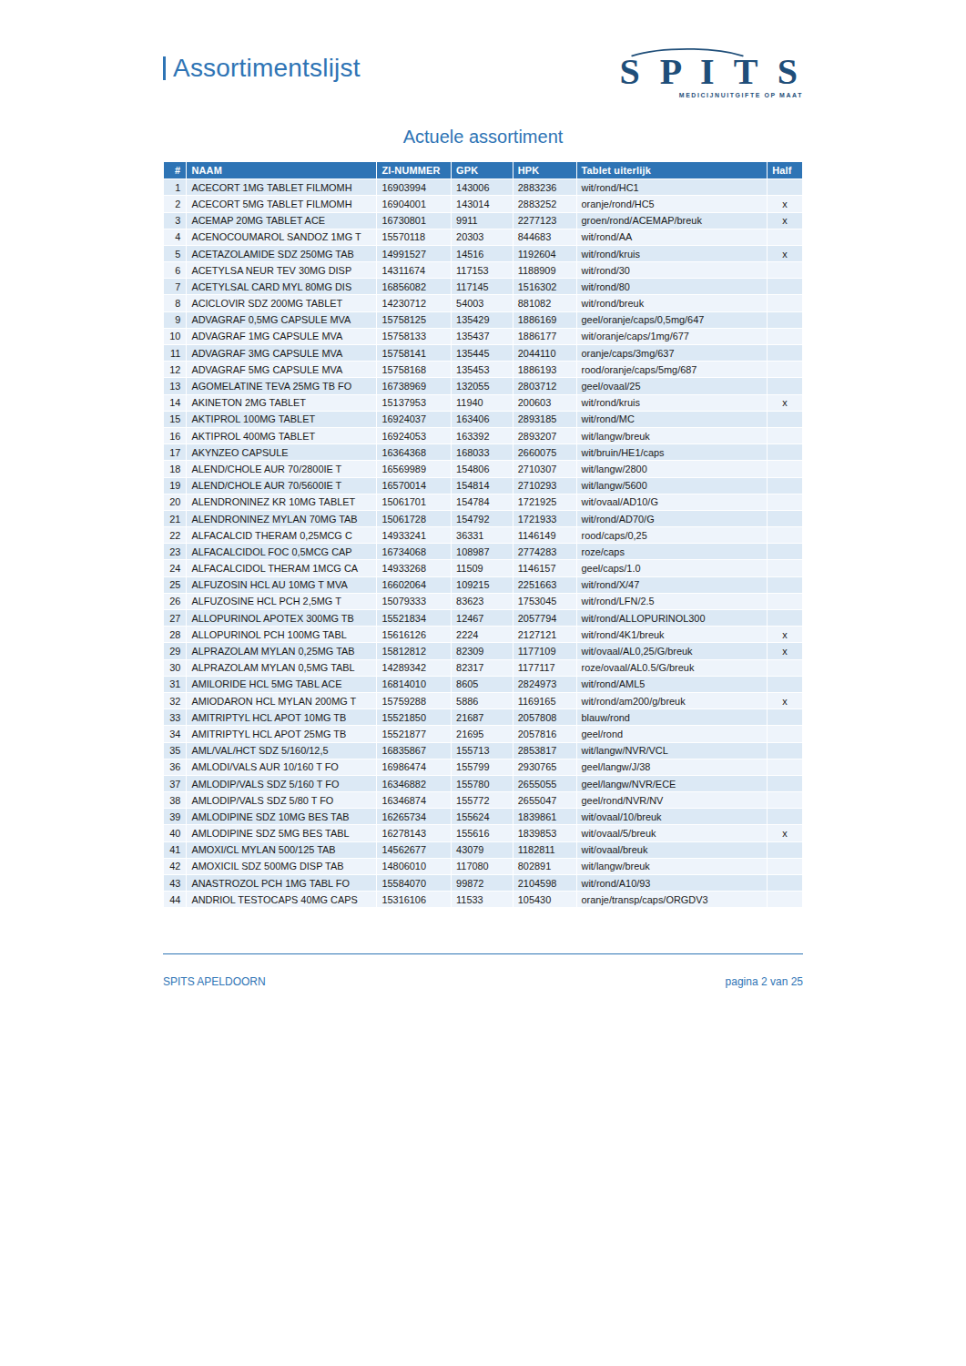Assortimentslijst
S P I T S
Medicijnuitgifte op maat
Actuele assortiment
| # | NAAM | ZI-NUMMER | GPK | HPK | Tablet uiterlijk | Half |
| --- | --- | --- | --- | --- | --- | --- |
| 1 | ACECORT 1MG TABLET FILMOMH | 16903994 | 143006 | 2883236 | wit/rond/HC1 | |
| 2 | ACECORT 5MG TABLET FILMOMH | 16904001 | 143014 | 2883252 | oranje/rond/HC5 | x |
| 3 | ACEMAP 20MG TABLET ACE | 16730801 | 9911 | 2277123 | groen/rond/ACEMAP/breuk | x |
| 4 | ACENOCOUMAROL SANDOZ 1MG T | 15570118 | 20303 | 844683 | wit/rond/AA | |
| 5 | ACETAZOLAMIDE SDZ 250MG TAB | 14991527 | 14516 | 1192604 | wit/rond/kruis | x |
| 6 | ACETYLSA NEUR TEV 30MG DISP | 14311674 | 117153 | 1188909 | wit/rond/30 | |
| 7 | ACETYLSAL CARD MYL 80MG DIS | 16856082 | 117145 | 1516302 | wit/rond/80 | |
| 8 | ACICLOVIR SDZ 200MG TABLET | 14230712 | 54003 | 881082 | wit/rond/breuk | |
| 9 | ADVAGRAF 0,5MG CAPSULE MVA | 15758125 | 135429 | 1886169 | geel/oranje/caps/0,5mg/647 | |
| 10 | ADVAGRAF 1MG CAPSULE MVA | 15758133 | 135437 | 1886177 | wit/oranje/caps/1mg/677 | |
| 11 | ADVAGRAF 3MG CAPSULE MVA | 15758141 | 135445 | 2044110 | oranje/caps/3mg/637 | |
| 12 | ADVAGRAF 5MG CAPSULE MVA | 15758168 | 135453 | 1886193 | rood/oranje/caps/5mg/687 | |
| 13 | AGOMELATINE TEVA 25MG TB FO | 16738969 | 132055 | 2803712 | geel/ovaal/25 | |
| 14 | AKINETON 2MG TABLET | 15137953 | 11940 | 200603 | wit/rond/kruis | x |
| 15 | AKTIPROL 100MG TABLET | 16924037 | 163406 | 2893185 | wit/rond/MC | |
| 16 | AKTIPROL 400MG TABLET | 16924053 | 163392 | 2893207 | wit/langw/breuk | |
| 17 | AKYNZEO CAPSULE | 16364368 | 168033 | 2660075 | wit/bruin/HE1/caps | |
| 18 | ALEND/CHOLE AUR 70/2800IE T | 16569989 | 154806 | 2710307 | wit/langw/2800 | |
| 19 | ALEND/CHOLE AUR 70/5600IE T | 16570014 | 154814 | 2710293 | wit/langw/5600 | |
| 20 | ALENDRONINEZ KR 10MG TABLET | 15061701 | 154784 | 1721925 | wit/ovaal/AD10/G | |
| 21 | ALENDRONINEZ MYLAN 70MG TAB | 15061728 | 154792 | 1721933 | wit/rond/AD70/G | |
| 22 | ALFACALCID THERAM 0,25MCG C | 14933241 | 36331 | 1146149 | rood/caps/0,25 | |
| 23 | ALFACALCIDOL FOC 0,5MCG CAP | 16734068 | 108987 | 2774283 | roze/caps | |
| 24 | ALFACALCIDOL THERAM 1MCG CA | 14933268 | 11509 | 1146157 | geel/caps/1.0 | |
| 25 | ALFUZOSIN HCL AU 10MG T MVA | 16602064 | 109215 | 2251663 | wit/rond/X/47 | |
| 26 | ALFUZOSINE HCL PCH 2,5MG T | 15079333 | 83623 | 1753045 | wit/rond/LFN/2.5 | |
| 27 | ALLOPURINOL APOTEX 300MG TB | 15521834 | 12467 | 2057794 | wit/rond/ALLOPURINOL300 | |
| 28 | ALLOPURINOL PCH 100MG TABL | 15616126 | 2224 | 2127121 | wit/rond/4K1/breuk | x |
| 29 | ALPRAZOLAM MYLAN 0,25MG TAB | 15812812 | 82309 | 1177109 | wit/ovaal/AL0,25/G/breuk | x |
| 30 | ALPRAZOLAM MYLAN 0,5MG TABL | 14289342 | 82317 | 1177117 | roze/ovaal/AL0.5/G/breuk | |
| 31 | AMILORIDE HCL 5MG TABL ACE | 16814010 | 8605 | 2824973 | wit/rond/AML5 | |
| 32 | AMIODARON HCL MYLAN 200MG T | 15759288 | 5886 | 1169165 | wit/rond/am200/g/breuk | x |
| 33 | AMITRIPTYL HCL APOT 10MG TB | 15521850 | 21687 | 2057808 | blauw/rond | |
| 34 | AMITRIPTYL HCL APOT 25MG TB | 15521877 | 21695 | 2057816 | geel/rond | |
| 35 | AML/VAL/HCT SDZ 5/160/12,5 | 16835867 | 155713 | 2853817 | wit/langw/NVR/VCL | |
| 36 | AMLODI/VALS AUR 10/160 T FO | 16986474 | 155799 | 2930765 | geel/langw/J/38 | |
| 37 | AMLODIP/VALS SDZ 5/160 T FO | 16346882 | 155780 | 2655055 | geel/langw/NVR/ECE | |
| 38 | AMLODIP/VALS SDZ 5/80 T FO | 16346874 | 155772 | 2655047 | geel/rond/NVR/NV | |
| 39 | AMLODIPINE SDZ 10MG BES TAB | 16265734 | 155624 | 1839861 | wit/ovaal/10/breuk | |
| 40 | AMLODIPINE SDZ 5MG BES TABL | 16278143 | 155616 | 1839853 | wit/ovaal/5/breuk | x |
| 41 | AMOXI/CL MYLAN 500/125 TAB | 14562677 | 43079 | 1182811 | wit/ovaal/breuk | |
| 42 | AMOXICIL SDZ 500MG DISP TAB | 14806010 | 117080 | 802891 | wit/langw/breuk | |
| 43 | ANASTROZOL PCH 1MG TABL FO | 15584070 | 99872 | 2104598 | wit/rond/A10/93 | |
| 44 | ANDRIOL TESTOCAPS 40MG CAPS | 15316106 | 11533 | 105430 | oranje/transp/caps/ORGDV3 | |
SPITS APELDOORN
pagina 2 van 25